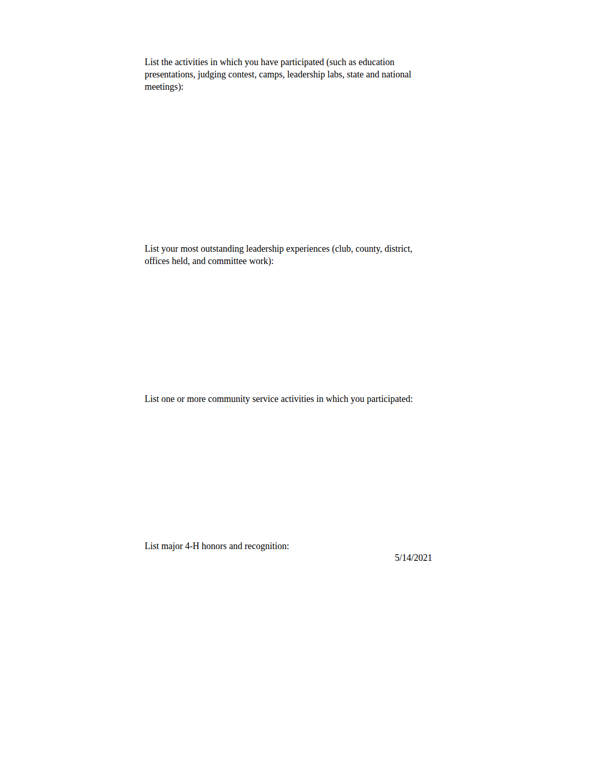List the activities in which you have participated (such as education presentations, judging contest, camps, leadership labs, state and national meetings):
List your most outstanding leadership experiences (club, county, district, offices held, and committee work):
List one or more community service activities in which you participated:
List major 4-H honors and recognition:
5/14/2021